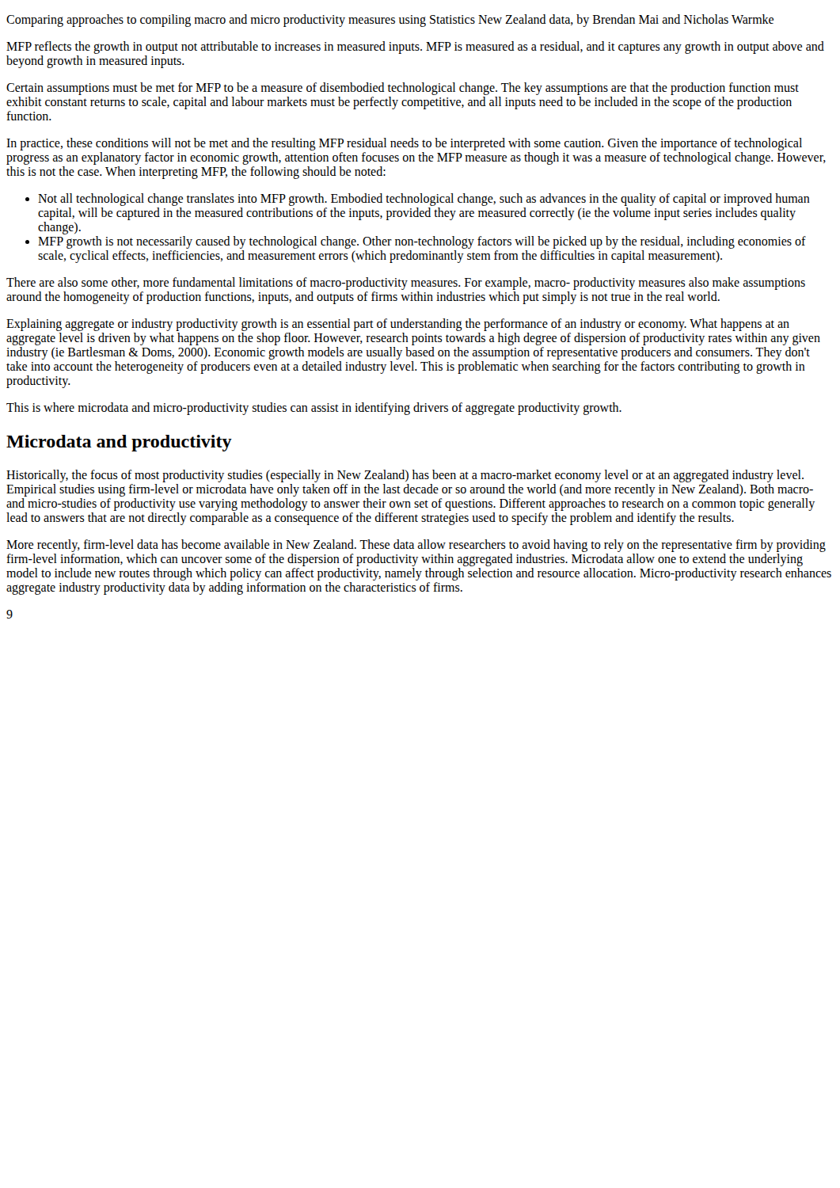Comparing approaches to compiling macro and micro productivity measures using Statistics New Zealand data, by Brendan Mai and Nicholas Warmke
MFP reflects the growth in output not attributable to increases in measured inputs. MFP is measured as a residual, and it captures any growth in output above and beyond growth in measured inputs.
Certain assumptions must be met for MFP to be a measure of disembodied technological change. The key assumptions are that the production function must exhibit constant returns to scale, capital and labour markets must be perfectly competitive, and all inputs need to be included in the scope of the production function.
In practice, these conditions will not be met and the resulting MFP residual needs to be interpreted with some caution. Given the importance of technological progress as an explanatory factor in economic growth, attention often focuses on the MFP measure as though it was a measure of technological change. However, this is not the case. When interpreting MFP, the following should be noted:
Not all technological change translates into MFP growth. Embodied technological change, such as advances in the quality of capital or improved human capital, will be captured in the measured contributions of the inputs, provided they are measured correctly (ie the volume input series includes quality change).
MFP growth is not necessarily caused by technological change. Other non-technology factors will be picked up by the residual, including economies of scale, cyclical effects, inefficiencies, and measurement errors (which predominantly stem from the difficulties in capital measurement).
There are also some other, more fundamental limitations of macro-productivity measures. For example, macro- productivity measures also make assumptions around the homogeneity of production functions, inputs, and outputs of firms within industries which put simply is not true in the real world.
Explaining aggregate or industry productivity growth is an essential part of understanding the performance of an industry or economy. What happens at an aggregate level is driven by what happens on the shop floor. However, research points towards a high degree of dispersion of productivity rates within any given industry (ie Bartlesman & Doms, 2000). Economic growth models are usually based on the assumption of representative producers and consumers. They don't take into account the heterogeneity of producers even at a detailed industry level. This is problematic when searching for the factors contributing to growth in productivity.
This is where microdata and micro-productivity studies can assist in identifying drivers of aggregate productivity growth.
Microdata and productivity
Historically, the focus of most productivity studies (especially in New Zealand) has been at a macro-market economy level or at an aggregated industry level. Empirical studies using firm-level or microdata have only taken off in the last decade or so around the world (and more recently in New Zealand). Both macro- and micro-studies of productivity use varying methodology to answer their own set of questions. Different approaches to research on a common topic generally lead to answers that are not directly comparable as a consequence of the different strategies used to specify the problem and identify the results.
More recently, firm-level data has become available in New Zealand. These data allow researchers to avoid having to rely on the representative firm by providing firm-level information, which can uncover some of the dispersion of productivity within aggregated industries. Microdata allow one to extend the underlying model to include new routes through which policy can affect productivity, namely through selection and resource allocation. Micro-productivity research enhances aggregate industry productivity data by adding information on the characteristics of firms.
9